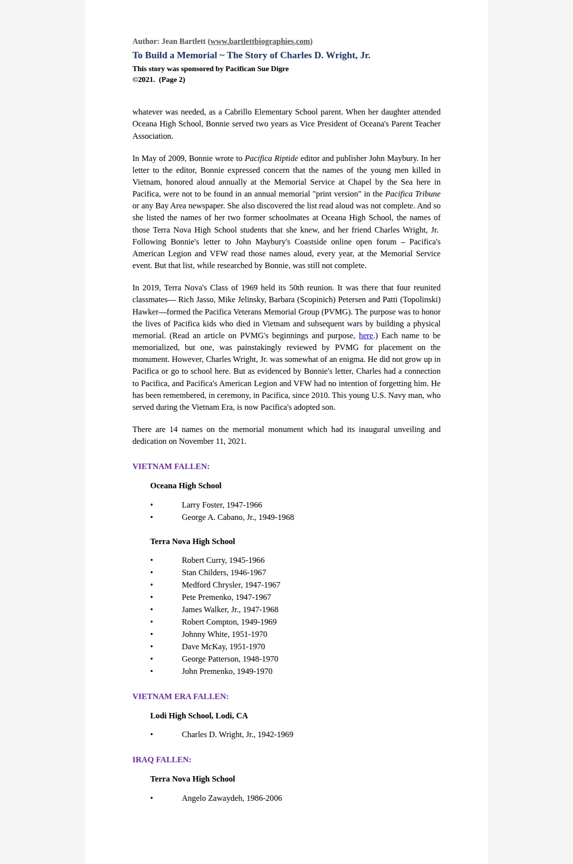Author: Jean Bartlett (www.bartlettbiographies.com)
To Build a Memorial ~ The Story of Charles D. Wright, Jr.
This story was sponsored by Pacifican Sue Digre
©2021. (Page 2)
whatever was needed, as a Cabrillo Elementary School parent. When her daughter attended Oceana High School, Bonnie served two years as Vice President of Oceana's Parent Teacher Association.
In May of 2009, Bonnie wrote to Pacifica Riptide editor and publisher John Maybury. In her letter to the editor, Bonnie expressed concern that the names of the young men killed in Vietnam, honored aloud annually at the Memorial Service at Chapel by the Sea here in Pacifica, were not to be found in an annual memorial "print version" in the Pacifica Tribune or any Bay Area newspaper. She also discovered the list read aloud was not complete. And so she listed the names of her two former schoolmates at Oceana High School, the names of those Terra Nova High School students that she knew, and her friend Charles Wright, Jr. Following Bonnie's letter to John Maybury's Coastside online open forum – Pacifica's American Legion and VFW read those names aloud, every year, at the Memorial Service event. But that list, while researched by Bonnie, was still not complete.
In 2019, Terra Nova's Class of 1969 held its 50th reunion. It was there that four reunited classmates— Rich Jasso, Mike Jelinsky, Barbara (Scopinich) Petersen and Patti (Topolinski) Hawker—formed the Pacifica Veterans Memorial Group (PVMG). The purpose was to honor the lives of Pacifica kids who died in Vietnam and subsequent wars by building a physical memorial. (Read an article on PVMG's beginnings and purpose, here.) Each name to be memorialized, but one, was painstakingly reviewed by PVMG for placement on the monument. However, Charles Wright, Jr. was somewhat of an enigma. He did not grow up in Pacifica or go to school here. But as evidenced by Bonnie's letter, Charles had a connection to Pacifica, and Pacifica's American Legion and VFW had no intention of forgetting him. He has been remembered, in ceremony, in Pacifica, since 2010. This young U.S. Navy man, who served during the Vietnam Era, is now Pacifica's adopted son.
There are 14 names on the memorial monument which had its inaugural unveiling and dedication on November 11, 2021.
VIETNAM FALLEN:
Oceana High School
Larry Foster, 1947-1966
George A. Cabano, Jr., 1949-1968
Terra Nova High School
Robert Curry, 1945-1966
Stan Childers, 1946-1967
Medford Chrysler, 1947-1967
Pete Premenko, 1947-1967
James Walker, Jr., 1947-1968
Robert Compton, 1949-1969
Johnny White, 1951-1970
Dave McKay, 1951-1970
George Patterson, 1948-1970
John Premenko, 1949-1970
VIETNAM ERA FALLEN:
Lodi High School, Lodi, CA
Charles D. Wright, Jr., 1942-1969
IRAQ FALLEN:
Terra Nova High School
Angelo Zawaydeh, 1986-2006